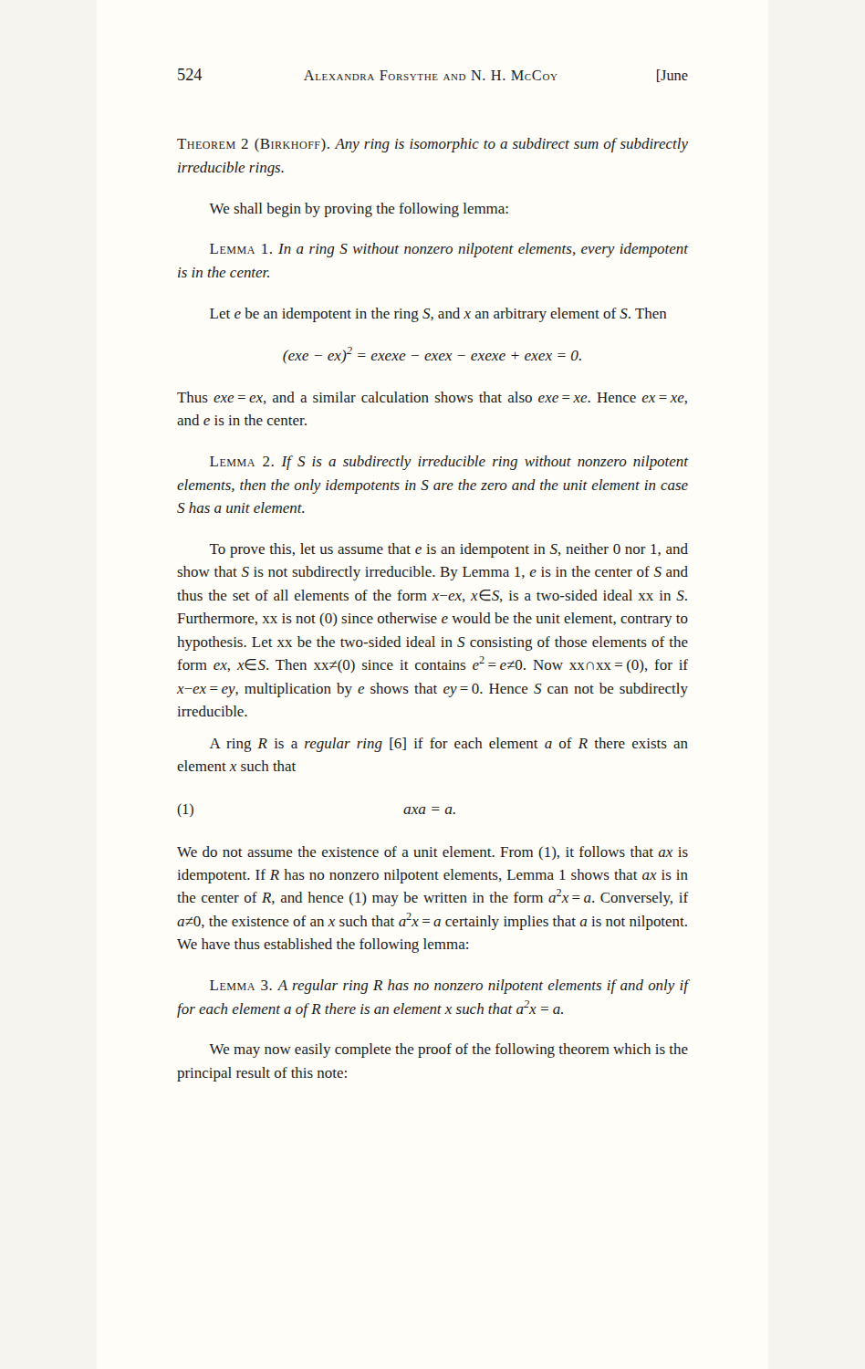524 Alexandra Forsythe and N. H. McCoy [June
Theorem 2 (Birkhoff). Any ring is isomorphic to a subdirect sum of subdirectly irreducible rings.
We shall begin by proving the following lemma:
Lemma 1. In a ring S without nonzero nilpotent elements, every idempotent is in the center.
Let e be an idempotent in the ring S, and x an arbitrary element of S. Then
(exe − ex)2 = exexe − exex − exexe + exex = 0.
Thus exe = ex, and a similar calculation shows that also exe = xe. Hence ex = xe, and e is in the center.
Lemma 2. If S is a subdirectly irreducible ring without nonzero nilpotent elements, then the only idempotents in S are the zero and the unit element in case S has a unit element.
To prove this, let us assume that e is an idempotent in S, neither 0 nor 1, and show that S is not subdirectly irreducible. By Lemma 1, e is in the center of S and thus the set of all elements of the form x−ex, x∈S, is a two-sided ideal xx in S. Furthermore, xx is not (0) since otherwise e would be the unit element, contrary to hypothesis. Let xx be the two-sided ideal in S consisting of those elements of the form ex, x∈S. Then xx≠(0) since it contains e2 = e≠0. Now xx∩xx = (0), for if x−ex = ey, multiplication by e shows that ey = 0. Hence S can not be subdirectly irreducible.
A ring R is a regular ring [6] if for each element a of R there exists an element x such that
(1) axa = a.
We do not assume the existence of a unit element. From (1), it follows that ax is idempotent. If R has no nonzero nilpotent elements, Lemma 1 shows that ax is in the center of R, and hence (1) may be written in the form a2x = a. Conversely, if a≠0, the existence of an x such that a2x = a certainly implies that a is not nilpotent. We have thus established the following lemma:
Lemma 3. A regular ring R has no nonzero nilpotent elements if and only if for each element a of R there is an element x such that a2x = a.
We may now easily complete the proof of the following theorem which is the principal result of this note: